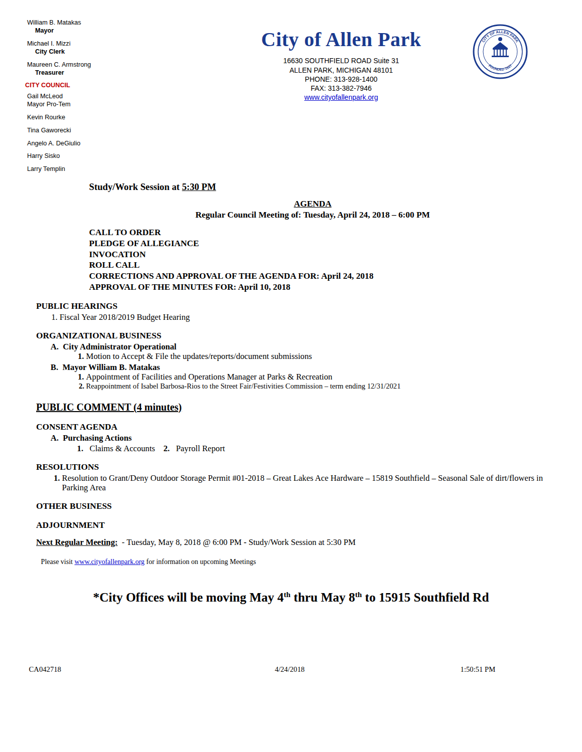William B. Matakas
Mayor
Michael I. Mizzi
City Clerk
Maureen C. Armstrong
Treasurer
CITY COUNCIL
Gail McLeodMayor Pro-Tem
Kevin Rourke
Tina Gaworecki
Angelo A. DeGiulio
Harry Sisko
Larry Templin
CITY OF ALLEN PARK FOUNDED 1927
City of Allen Park
16630 SOUTHFIELD ROAD Suite 31
ALLEN PARK, MICHIGAN 48101
PHONE: 313-928-1400
FAX: 313-382-7946
www.cityofallenpark.org
Study/Work Session at 5:30 PM
AGENDA
Regular Council Meeting of: Tuesday, April 24, 2018 – 6:00 PM
CALL TO ORDER
PLEDGE OF ALLEGIANCE
INVOCATION
ROLL CALL
CORRECTIONS AND APPROVAL OF THE AGENDA FOR: April 24, 2018
APPROVAL OF THE MINUTES FOR: April 10, 2018
PUBLIC HEARINGS
Fiscal Year 2018/2019 Budget Hearing
ORGANIZATIONAL BUSINESS
A. City Administrator Operational
Motion to Accept & File the updates/reports/document submissions
B. Mayor William B. Matakas
Appointment of Facilities and Operations Manager at Parks & Recreation
Reappointment of Isabel Barbosa-Rios to the Street Fair/Festivities Commission – term ending 12/31/2021
PUBLIC COMMENT (4 minutes)
CONSENT AGENDA
A. Purchasing Actions
1. Claims & Accounts 2. Payroll Report
RESOLUTIONS
Resolution to Grant/Deny Outdoor Storage Permit #01-2018 – Great Lakes Ace Hardware – 15819 Southfield – Seasonal Sale of dirt/flowers in Parking Area
OTHER BUSINESS
ADJOURNMENT
Next Regular Meeting: - Tuesday, May 8, 2018 @ 6:00 PM - Study/Work Session at 5:30 PM
Please visit www.cityofallenpark.org for information on upcoming Meetings
*City Offices will be moving May 4th thru May 8th to 15915 Southfield Rd
CA042718 4/24/2018 1:50:51 PM